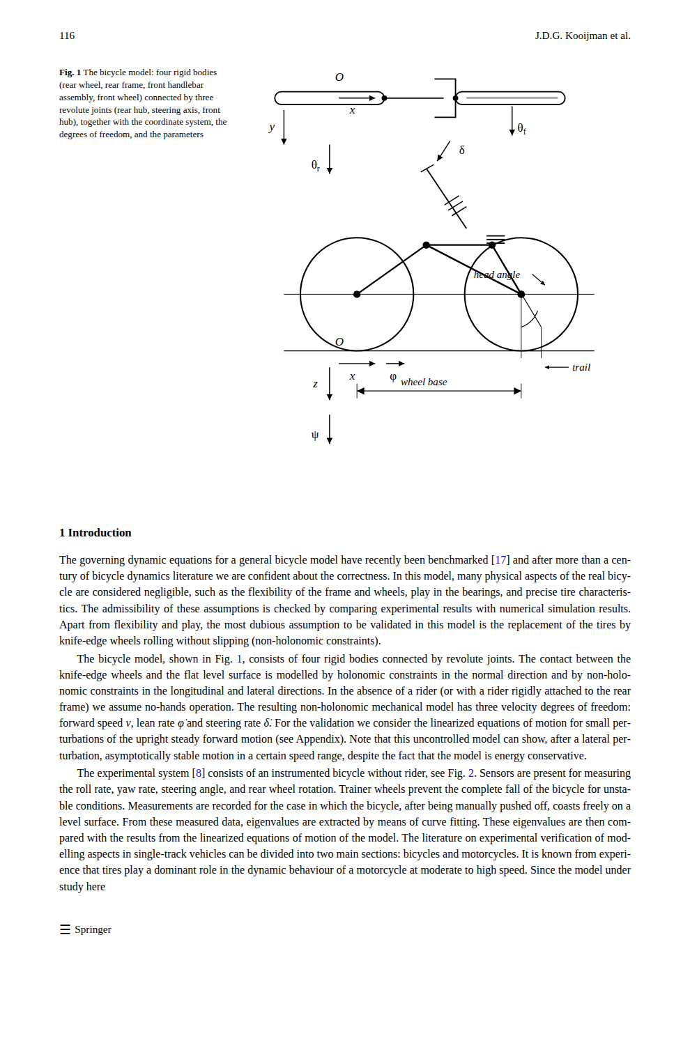116 J.D.G. Kooijman et al.
Fig. 1 The bicycle model: four rigid bodies (rear wheel, rear frame, front handlebar assembly, front wheel) connected by three revolute joints (rear hub, steering axis, front hub), together with the coordinate system, the degrees of freedom, and the parameters
O x y θf θr δ head angle O x φ z ψ trail wheel base
1 Introduction
The governing dynamic equations for a general bicycle model have recently been benchmarked [17] and after more than a century of bicycle dynamics literature we are confident about the correctness. In this model, many physical aspects of the real bicycle are considered negligible, such as the flexibility of the frame and wheels, play in the bearings, and precise tire characteristics. The admissibility of these assumptions is checked by comparing experimental results with numerical simulation results. Apart from flexibility and play, the most dubious assumption to be validated in this model is the replacement of the tires by knife-edge wheels rolling without slipping (non-holonomic constraints).
The bicycle model, shown in Fig. 1, consists of four rigid bodies connected by revolute joints. The contact between the knife-edge wheels and the flat level surface is modelled by holonomic constraints in the normal direction and by non-holonomic constraints in the longitudinal and lateral directions. In the absence of a rider (or with a rider rigidly attached to the rear frame) we assume no-hands operation. The resulting non-holonomic mechanical model has three velocity degrees of freedom: forward speed v, lean rate φ̇ and steering rate δ̇. For the validation we consider the linearized equations of motion for small perturbations of the upright steady forward motion (see Appendix). Note that this uncontrolled model can show, after a lateral perturbation, asymptotically stable motion in a certain speed range, despite the fact that the model is energy conservative.
The experimental system [8] consists of an instrumented bicycle without rider, see Fig. 2. Sensors are present for measuring the roll rate, yaw rate, steering angle, and rear wheel rotation. Trainer wheels prevent the complete fall of the bicycle for unstable conditions. Measurements are recorded for the case in which the bicycle, after being manually pushed off, coasts freely on a level surface. From these measured data, eigenvalues are extracted by means of curve fitting. These eigenvalues are then compared with the results from the linearized equations of motion of the model. The literature on experimental verification of modelling aspects in single-track vehicles can be divided into two main sections: bicycles and motorcycles. It is known from experience that tires play a dominant role in the dynamic behaviour of a motorcycle at moderate to high speed. Since the model under study here
☰ Springer